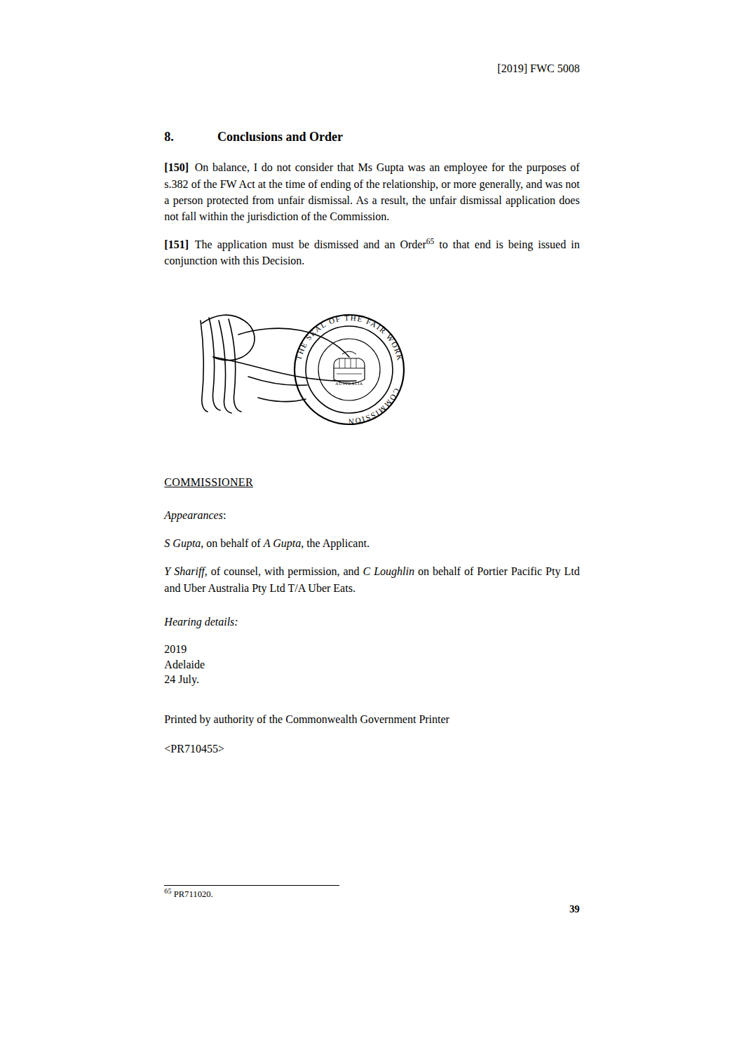[2019] FWC 5008
8. Conclusions and Order
[150] On balance, I do not consider that Ms Gupta was an employee for the purposes of s.382 of the FW Act at the time of ending of the relationship, or more generally, and was not a person protected from unfair dismissal. As a result, the unfair dismissal application does not fall within the jurisdiction of the Commission.
[151] The application must be dismissed and an Order65 to that end is being issued in conjunction with this Decision.
THE SEAL OF THE FAIR WORK COMMISSION AUSTRALIA
COMMISSIONER
Appearances
S Gupta, on behalf of A Gupta, the Applicant.
Y Shariff, of counsel, with permission, and C Loughlin on behalf of Portier Pacific Pty Ltd and Uber Australia Pty Ltd T/A Uber Eats.
Hearing details:
2019
Adelaide
24 July.
Printed by authority of the Commonwealth Government Printer
<PR710455>
65 PR711020.
39